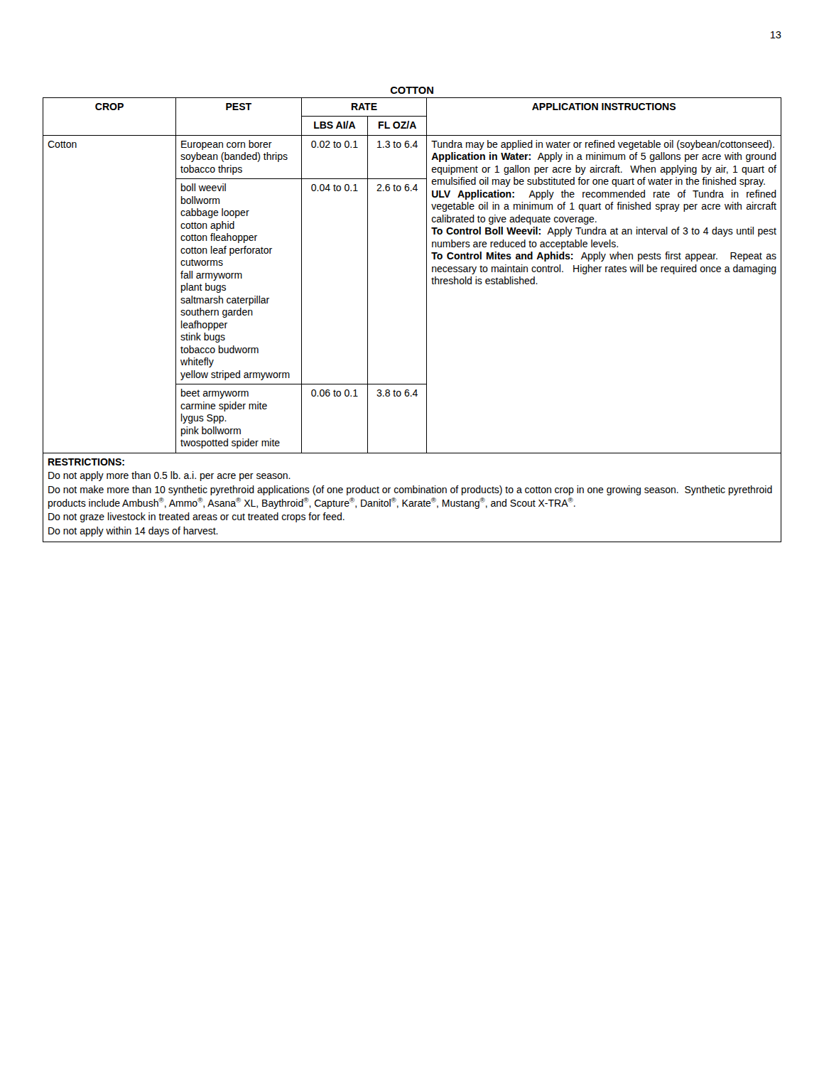13
COTTON
| CROP | PEST | RATE | APPLICATION INSTRUCTIONS |
| --- | --- | --- | --- |
| LBS AI/A | FL OZ/A |
| Cotton | European corn borer soybean (banded) thrips tobacco thrips | 0.02 to 0.1 | 1.3 to 6.4 | Tundra may be applied in water or refined vegetable oil (soybean/cottonseed). Application in Water: Apply in a minimum of 5 gallons per acre with ground equipment or 1 gallon per acre by aircraft. When applying by air, 1 quart of emulsified oil may be substituted for one quart of water in the finished spray. ULV Application: Apply the recommended rate of Tundra in refined vegetable oil in a minimum of 1 quart of finished spray per acre with aircraft calibrated to give adequate coverage. To Control Boll Weevil: Apply Tundra at an interval of 3 to 4 days until pest numbers are reduced to acceptable levels. To Control Mites and Aphids: Apply when pests first appear. Repeat as necessary to maintain control. Higher rates will be required once a damaging threshold is established. |
| boll weevil bollworm cabbage looper cotton aphid cotton fleahopper cotton leaf perforator cutworms fall armyworm plant bugs saltmarsh caterpillar southern garden leafhopper stink bugs tobacco budworm whitefly yellow striped armyworm | 0.04 to 0.1 | 2.6 to 6.4 |
| beet armyworm carmine spider mite lygus Spp. pink bollworm twospotted spider mite | 0.06 to 0.1 | 3.8 to 6.4 |
| RESTRICTIONS: Do not apply more than 0.5 lb. a.i. per acre per season. Do not make more than 10 synthetic pyrethroid applications (of one product or combination of products) to a cotton crop in one growing season. Synthetic pyrethroid products include Ambush ® , Ammo ® , Asana ® XL, Baythroid ® , Capture ® , Danitol ® , Karate ® , Mustang ® , and Scout X-TRA ® . Do not graze livestock in treated areas or cut treated crops for feed. Do not apply within 14 days of harvest. |